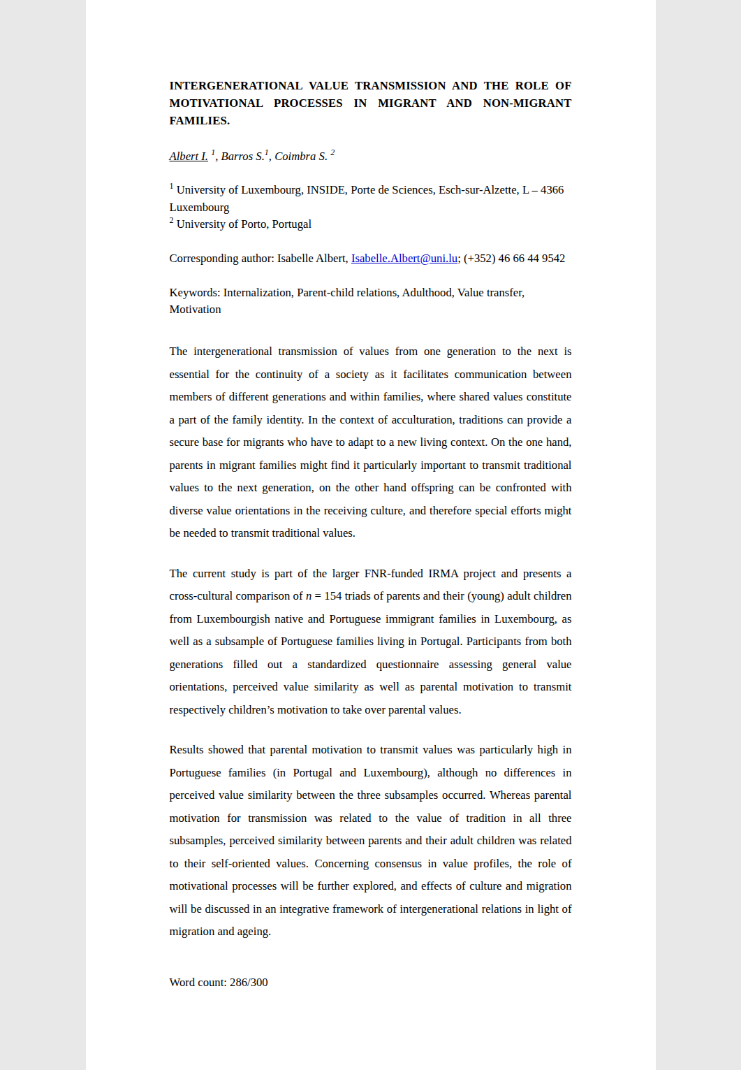Intergenerational value transmission and the role of motivational processes in migrant and non-migrant families.
Albert I. 1, Barros S.1, Coimbra S. 2
1 University of Luxembourg, INSIDE, Porte de Sciences, Esch-sur-Alzette, L – 4366 Luxembourg
2 University of Porto, Portugal
Corresponding author: Isabelle Albert, Isabelle.Albert@uni.lu; (+352) 46 66 44 9542
Keywords: Internalization, Parent-child relations, Adulthood, Value transfer, Motivation
The intergenerational transmission of values from one generation to the next is essential for the continuity of a society as it facilitates communication between members of different generations and within families, where shared values constitute a part of the family identity. In the context of acculturation, traditions can provide a secure base for migrants who have to adapt to a new living context. On the one hand, parents in migrant families might find it particularly important to transmit traditional values to the next generation, on the other hand offspring can be confronted with diverse value orientations in the receiving culture, and therefore special efforts might be needed to transmit traditional values.
The current study is part of the larger FNR-funded IRMA project and presents a cross-cultural comparison of n = 154 triads of parents and their (young) adult children from Luxembourgish native and Portuguese immigrant families in Luxembourg, as well as a subsample of Portuguese families living in Portugal. Participants from both generations filled out a standardized questionnaire assessing general value orientations, perceived value similarity as well as parental motivation to transmit respectively children’s motivation to take over parental values.
Results showed that parental motivation to transmit values was particularly high in Portuguese families (in Portugal and Luxembourg), although no differences in perceived value similarity between the three subsamples occurred. Whereas parental motivation for transmission was related to the value of tradition in all three subsamples, perceived similarity between parents and their adult children was related to their self-oriented values. Concerning consensus in value profiles, the role of motivational processes will be further explored, and effects of culture and migration will be discussed in an integrative framework of intergenerational relations in light of migration and ageing.
Word count: 286/300